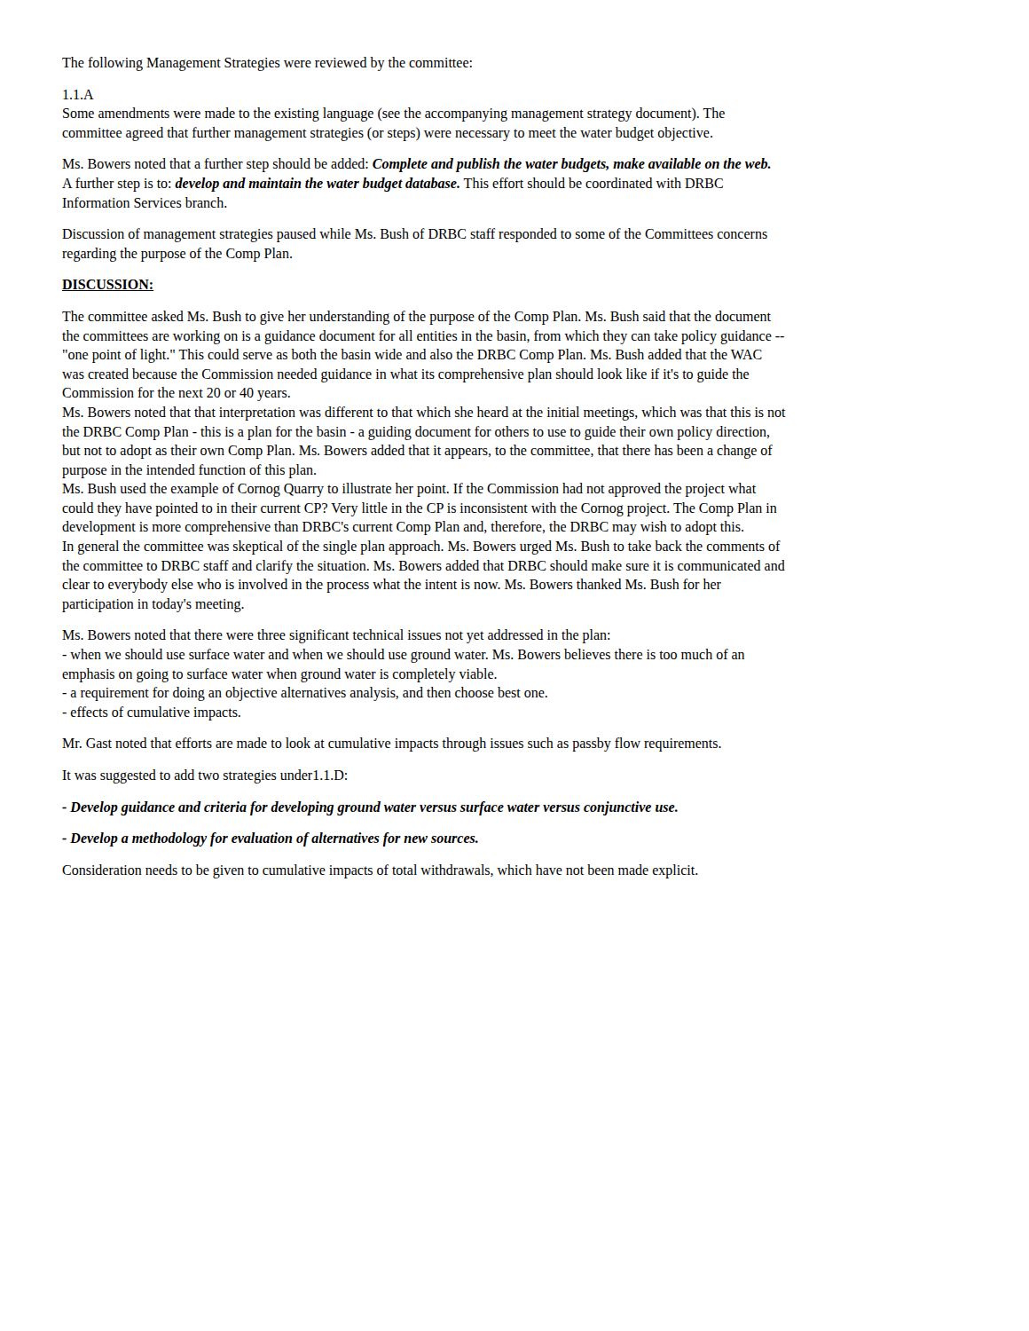The following Management Strategies were reviewed by the committee:
1.1.A
Some amendments were made to the existing language (see the accompanying management strategy document). The committee agreed that further management strategies (or steps) were necessary to meet the water budget objective.
Ms. Bowers noted that a further step should be added: Complete and publish the water budgets, make available on the web.
A further step is to: develop and maintain the water budget database. This effort should be coordinated with DRBC Information Services branch.
Discussion of management strategies paused while Ms. Bush of DRBC staff responded to some of the Committees concerns regarding the purpose of the Comp Plan.
DISCUSSION:
The committee asked Ms. Bush to give her understanding of the purpose of the Comp Plan. Ms. Bush said that the document the committees are working on is a guidance document for all entities in the basin, from which they can take policy guidance -- "one point of light." This could serve as both the basin wide and also the DRBC Comp Plan. Ms. Bush added that the WAC was created because the Commission needed guidance in what its comprehensive plan should look like if it's to guide the Commission for the next 20 or 40 years.
Ms. Bowers noted that that interpretation was different to that which she heard at the initial meetings, which was that this is not the DRBC Comp Plan - this is a plan for the basin - a guiding document for others to use to guide their own policy direction, but not to adopt as their own Comp Plan. Ms. Bowers added that it appears, to the committee, that there has been a change of purpose in the intended function of this plan.
Ms. Bush used the example of Cornog Quarry to illustrate her point. If the Commission had not approved the project what could they have pointed to in their current CP? Very little in the CP is inconsistent with the Cornog project. The Comp Plan in development is more comprehensive than DRBC's current Comp Plan and, therefore, the DRBC may wish to adopt this.
In general the committee was skeptical of the single plan approach. Ms. Bowers urged Ms. Bush to take back the comments of the committee to DRBC staff and clarify the situation. Ms. Bowers added that DRBC should make sure it is communicated and clear to everybody else who is involved in the process what the intent is now. Ms. Bowers thanked Ms. Bush for her participation in today's meeting.
Ms. Bowers noted that there were three significant technical issues not yet addressed in the plan:
- when we should use surface water and when we should use ground water. Ms. Bowers believes there is too much of an emphasis on going to surface water when ground water is completely viable.
- a requirement for doing an objective alternatives analysis, and then choose best one.
- effects of cumulative impacts.
Mr. Gast noted that efforts are made to look at cumulative impacts through issues such as passby flow requirements.
It was suggested to add two strategies under1.1.D:
- Develop guidance and criteria for developing ground water versus surface water versus conjunctive use.
- Develop a methodology for evaluation of alternatives for new sources.
Consideration needs to be given to cumulative impacts of total withdrawals, which have not been made explicit.